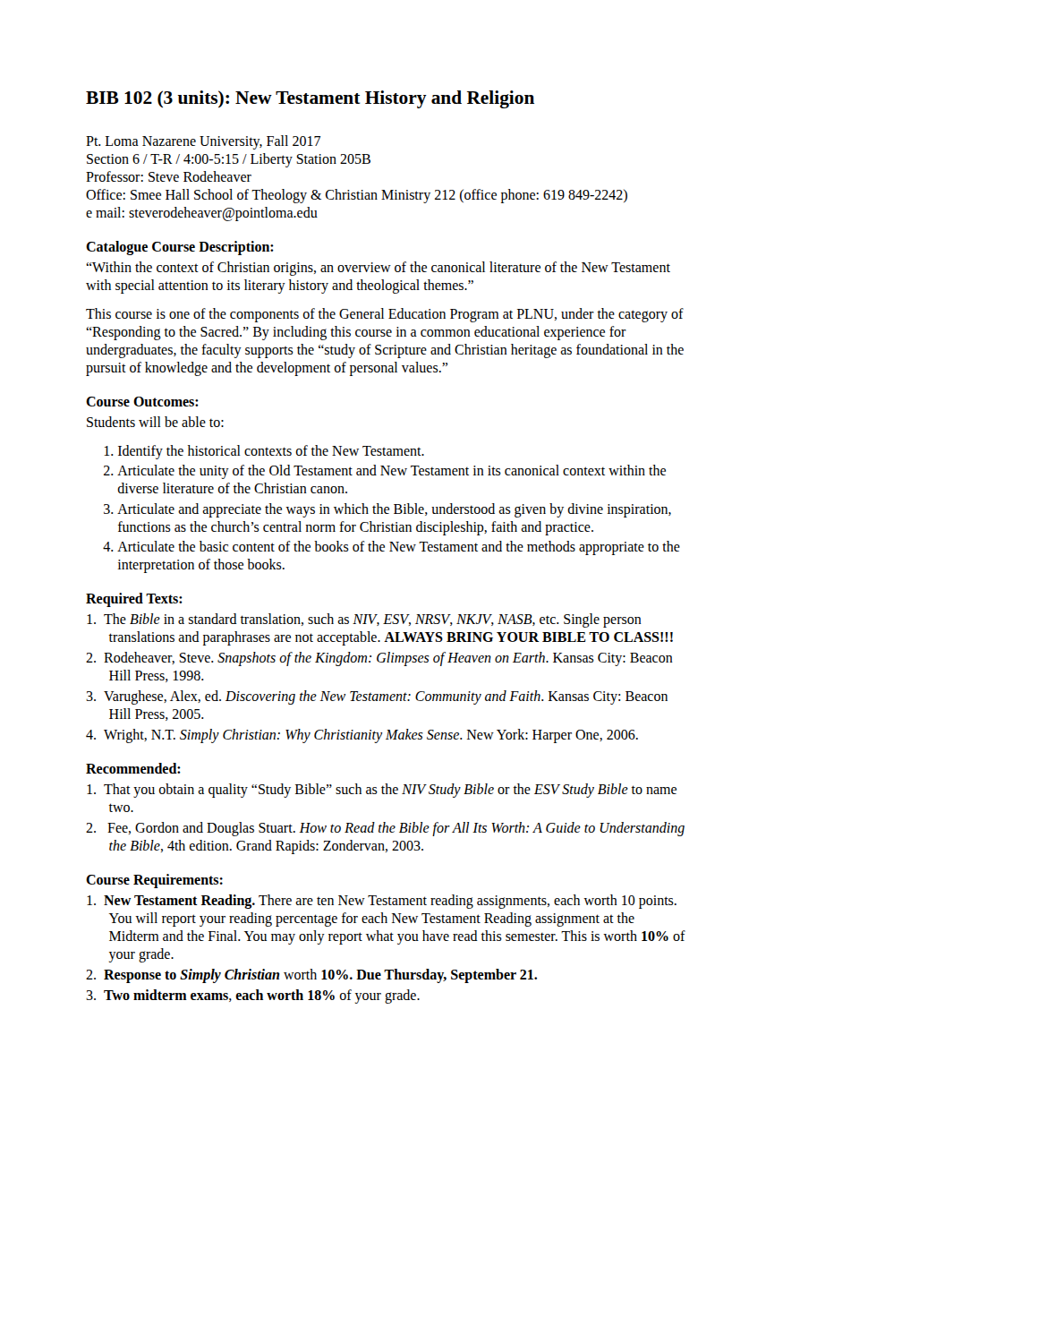BIB 102 (3 units): New Testament History and Religion
Pt. Loma Nazarene University, Fall 2017
Section 6 / T-R / 4:00-5:15 / Liberty Station 205B
Professor: Steve Rodeheaver
Office: Smee Hall School of Theology & Christian Ministry 212 (office phone: 619 849-2242)
e mail: steverodeheaver@pointloma.edu
Catalogue Course Description:
“Within the context of Christian origins, an overview of the canonical literature of the New Testament with special attention to its literary history and theological themes.”
This course is one of the components of the General Education Program at PLNU, under the category of “Responding to the Sacred.” By including this course in a common educational experience for undergraduates, the faculty supports the “study of Scripture and Christian heritage as foundational in the pursuit of knowledge and the development of personal values.”
Course Outcomes:
Students will be able to:
Identify the historical contexts of the New Testament.
Articulate the unity of the Old Testament and New Testament in its canonical context within the diverse literature of the Christian canon.
Articulate and appreciate the ways in which the Bible, understood as given by divine inspiration, functions as the church’s central norm for Christian discipleship, faith and practice.
Articulate the basic content of the books of the New Testament and the methods appropriate to the interpretation of those books.
Required Texts:
1. The Bible in a standard translation, such as NIV, ESV, NRSV, NKJV, NASB, etc. Single person translations and paraphrases are not acceptable. ALWAYS BRING YOUR BIBLE TO CLASS!!!
2. Rodeheaver, Steve. Snapshots of the Kingdom: Glimpses of Heaven on Earth. Kansas City: Beacon Hill Press, 1998.
3. Varughese, Alex, ed. Discovering the New Testament: Community and Faith. Kansas City: Beacon Hill Press, 2005.
4. Wright, N.T. Simply Christian: Why Christianity Makes Sense. New York: Harper One, 2006.
Recommended:
1. That you obtain a quality “Study Bible” such as the NIV Study Bible or the ESV Study Bible to name two.
2. Fee, Gordon and Douglas Stuart. How to Read the Bible for All Its Worth: A Guide to Understanding the Bible, 4th edition. Grand Rapids: Zondervan, 2003.
Course Requirements:
1. New Testament Reading. There are ten New Testament reading assignments, each worth 10 points. You will report your reading percentage for each New Testament Reading assignment at the Midterm and the Final. You may only report what you have read this semester. This is worth 10% of your grade.
2. Response to Simply Christian worth 10%. Due Thursday, September 21.
3. Two midterm exams, each worth 18% of your grade.